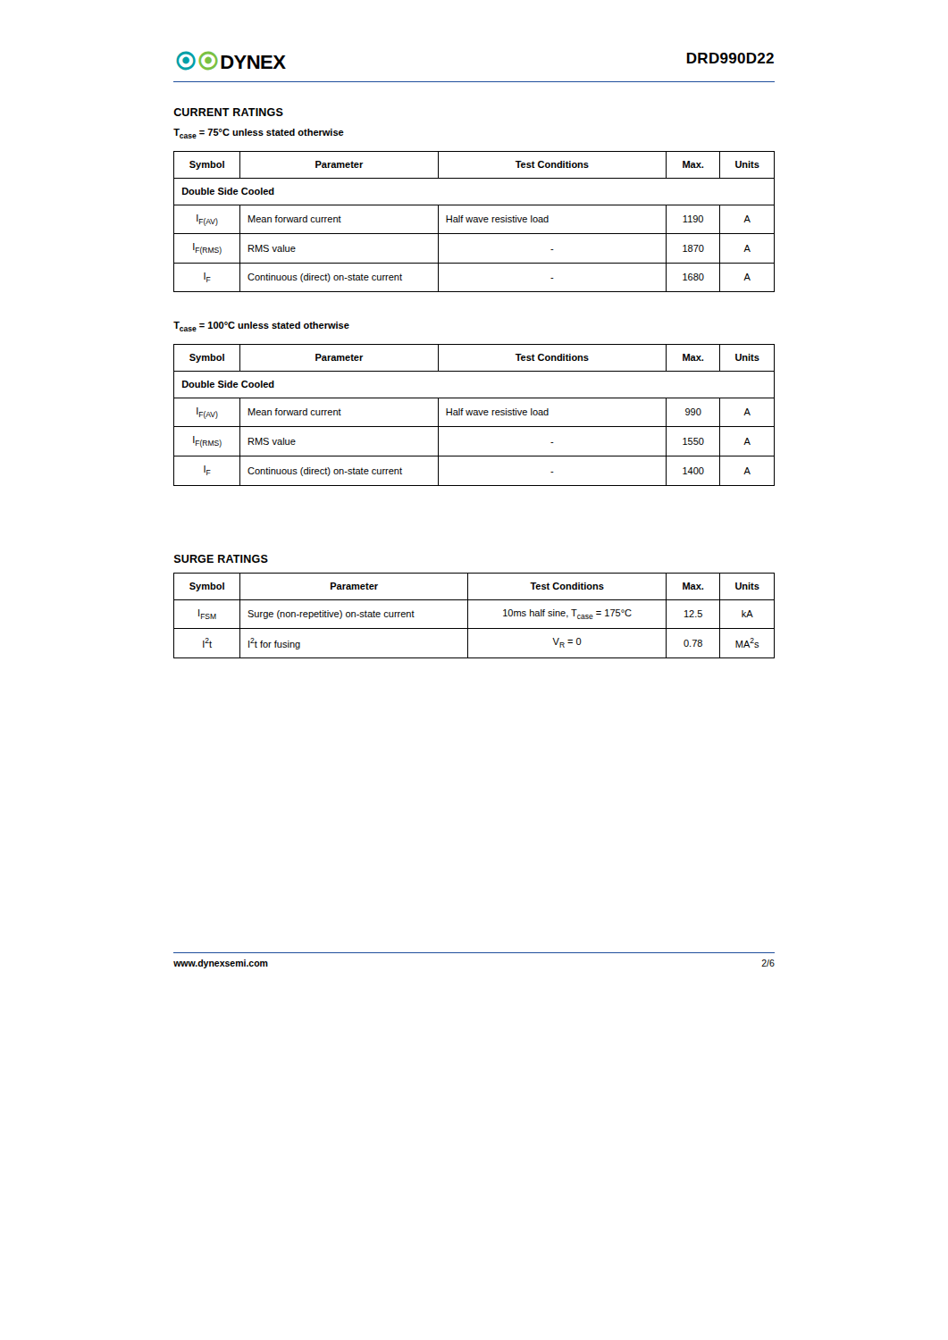⦿⦿DYNEX
DRD990D22
CURRENT RATINGS
Tcase = 75°C unless stated otherwise
| Symbol | Parameter | Test Conditions | Max. | Units |
| --- | --- | --- | --- | --- |
| Double Side Cooled |
| I F(AV) | Mean forward current | Half wave resistive load | 1190 | A |
| I F(RMS) | RMS value | - | 1870 | A |
| I F | Continuous (direct) on-state current | - | 1680 | A |
Tcase = 100°C unless stated otherwise
| Symbol | Parameter | Test Conditions | Max. | Units |
| --- | --- | --- | --- | --- |
| Double Side Cooled |
| I F(AV) | Mean forward current | Half wave resistive load | 990 | A |
| I F(RMS) | RMS value | - | 1550 | A |
| I F | Continuous (direct) on-state current | - | 1400 | A |
SURGE RATINGS
| Symbol | Parameter | Test Conditions | Max. | Units |
| --- | --- | --- | --- | --- |
| I FSM | Surge (non-repetitive) on-state current | 10ms half sine, T case = 175°C | 12.5 | kA |
| I 2 t | I 2 t for fusing | V R = 0 | 0.78 | MA 2 s |
www.dynexsemi.com
2/6